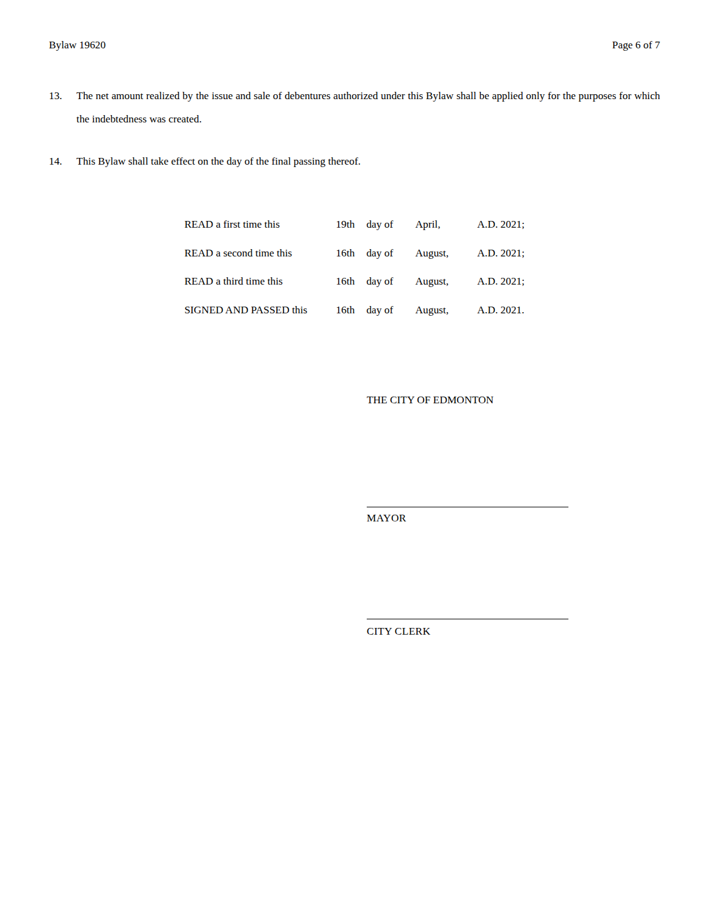Bylaw 19620 Page 6 of 7
13. The net amount realized by the issue and sale of debentures authorized under this Bylaw shall be applied only for the purposes for which the indebtedness was created.
14. This Bylaw shall take effect on the day of the final passing thereof.
| READ a first time this | 19th | day of | April, | A.D. 2021; |
| READ a second time this | 16th | day of | August, | A.D. 2021; |
| READ a third time this | 16th | day of | August, | A.D. 2021; |
| SIGNED AND PASSED this | 16th | day of | August, | A.D. 2021. |
THE CITY OF EDMONTON
 
MAYOR
 
CITY CLERK